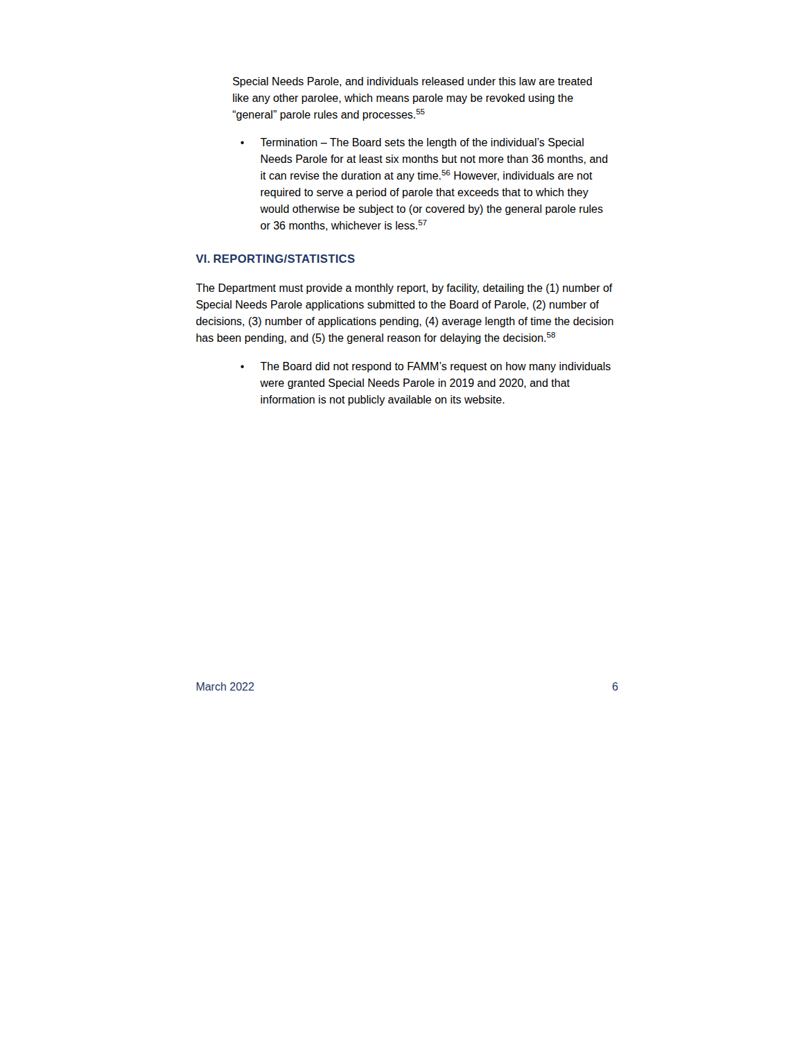Special Needs Parole, and individuals released under this law are treated like any other parolee, which means parole may be revoked using the “general” parole rules and processes.55
Termination – The Board sets the length of the individual’s Special Needs Parole for at least six months but not more than 36 months, and it can revise the duration at any time.56 However, individuals are not required to serve a period of parole that exceeds that to which they would otherwise be subject to (or covered by) the general parole rules or 36 months, whichever is less.57
VI. REPORTING/STATISTICS
The Department must provide a monthly report, by facility, detailing the (1) number of Special Needs Parole applications submitted to the Board of Parole, (2) number of decisions, (3) number of applications pending, (4) average length of time the decision has been pending, and (5) the general reason for delaying the decision.58
The Board did not respond to FAMM’s request on how many individuals were granted Special Needs Parole in 2019 and 2020, and that information is not publicly available on its website.
March 2022 6